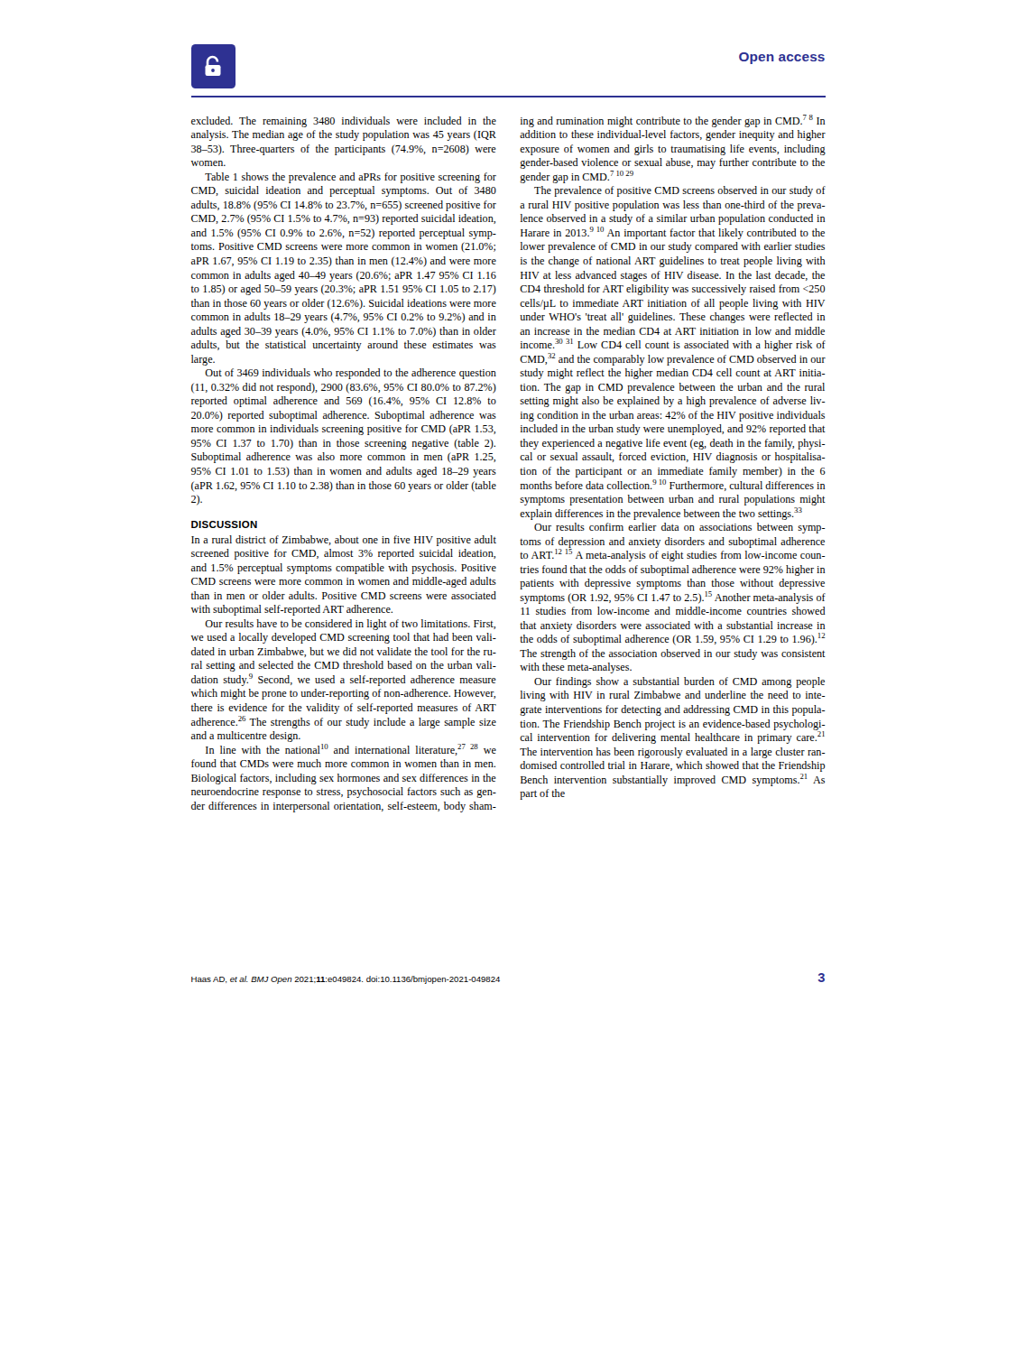Open access
excluded. The remaining 3480 individuals were included in the analysis. The median age of the study population was 45 years (IQR 38–53). Three-quarters of the participants (74.9%, n=2608) were women.
Table 1 shows the prevalence and aPRs for positive screening for CMD, suicidal ideation and perceptual symptoms. Out of 3480 adults, 18.8% (95% CI 14.8% to 23.7%, n=655) screened positive for CMD, 2.7% (95% CI 1.5% to 4.7%, n=93) reported suicidal ideation, and 1.5% (95% CI 0.9% to 2.6%, n=52) reported perceptual symptoms. Positive CMD screens were more common in women (21.0%; aPR 1.67, 95% CI 1.19 to 2.35) than in men (12.4%) and were more common in adults aged 40–49 years (20.6%; aPR 1.47 95% CI 1.16 to 1.85) or aged 50–59 years (20.3%; aPR 1.51 95% CI 1.05 to 2.17) than in those 60 years or older (12.6%). Suicidal ideations were more common in adults 18–29 years (4.7%, 95% CI 0.2% to 9.2%) and in adults aged 30–39 years (4.0%, 95% CI 1.1% to 7.0%) than in older adults, but the statistical uncertainty around these estimates was large.
Out of 3469 individuals who responded to the adherence question (11, 0.32% did not respond), 2900 (83.6%, 95% CI 80.0% to 87.2%) reported optimal adherence and 569 (16.4%, 95% CI 12.8% to 20.0%) reported suboptimal adherence. Suboptimal adherence was more common in individuals screening positive for CMD (aPR 1.53, 95% CI 1.37 to 1.70) than in those screening negative (table 2). Suboptimal adherence was also more common in men (aPR 1.25, 95% CI 1.01 to 1.53) than in women and adults aged 18–29 years (aPR 1.62, 95% CI 1.10 to 2.38) than in those 60 years or older (table 2).
Discussion
In a rural district of Zimbabwe, about one in five HIV positive adult screened positive for CMD, almost 3% reported suicidal ideation, and 1.5% perceptual symptoms compatible with psychosis. Positive CMD screens were more common in women and middle-aged adults than in men or older adults. Positive CMD screens were associated with suboptimal self-reported ART adherence.
Our results have to be considered in light of two limitations. First, we used a locally developed CMD screening tool that had been validated in urban Zimbabwe, but we did not validate the tool for the rural setting and selected the CMD threshold based on the urban validation study.9 Second, we used a self-reported adherence measure which might be prone to under-reporting of non-adherence. However, there is evidence for the validity of self-reported measures of ART adherence.26 The strengths of our study include a large sample size and a multicentre design.
In line with the national10 and international literature,27 28 we found that CMDs were much more common in women than in men. Biological factors, including sex hormones and sex differences in the neuroendocrine response to stress, psychosocial factors such as gender differences in interpersonal orientation, self-esteem, body shaming and rumination might contribute to the gender gap in CMD.7 8 In addition to these individual-level factors, gender inequity and higher exposure of women and girls to traumatising life events, including gender-based violence or sexual abuse, may further contribute to the gender gap in CMD.7 10 29
The prevalence of positive CMD screens observed in our study of a rural HIV positive population was less than one-third of the prevalence observed in a study of a similar urban population conducted in Harare in 2013.9 10 An important factor that likely contributed to the lower prevalence of CMD in our study compared with earlier studies is the change of national ART guidelines to treat people living with HIV at less advanced stages of HIV disease. In the last decade, the CD4 threshold for ART eligibility was successively raised from <250 cells/µL to immediate ART initiation of all people living with HIV under WHO's 'treat all' guidelines. These changes were reflected in an increase in the median CD4 at ART initiation in low and middle income.30 31 Low CD4 cell count is associated with a higher risk of CMD,32 and the comparably low prevalence of CMD observed in our study might reflect the higher median CD4 cell count at ART initiation. The gap in CMD prevalence between the urban and the rural setting might also be explained by a high prevalence of adverse living condition in the urban areas: 42% of the HIV positive individuals included in the urban study were unemployed, and 92% reported that they experienced a negative life event (eg, death in the family, physical or sexual assault, forced eviction, HIV diagnosis or hospitalisation of the participant or an immediate family member) in the 6 months before data collection.9 10 Furthermore, cultural differences in symptoms presentation between urban and rural populations might explain differences in the prevalence between the two settings.33
Our results confirm earlier data on associations between symptoms of depression and anxiety disorders and suboptimal adherence to ART.12 15 A meta-analysis of eight studies from low-income countries found that the odds of suboptimal adherence were 92% higher in patients with depressive symptoms than those without depressive symptoms (OR 1.92, 95% CI 1.47 to 2.5).15 Another meta-analysis of 11 studies from low-income and middle-income countries showed that anxiety disorders were associated with a substantial increase in the odds of suboptimal adherence (OR 1.59, 95% CI 1.29 to 1.96).12 The strength of the association observed in our study was consistent with these meta-analyses.
Our findings show a substantial burden of CMD among people living with HIV in rural Zimbabwe and underline the need to integrate interventions for detecting and addressing CMD in this population. The Friendship Bench project is an evidence-based psychological intervention for delivering mental healthcare in primary care.21 The intervention has been rigorously evaluated in a large cluster randomised controlled trial in Harare, which showed that the Friendship Bench intervention substantially improved CMD symptoms.21 As part of the
Haas AD, et al. BMJ Open 2021;11:e049824. doi:10.1136/bmjopen-2021-049824
3